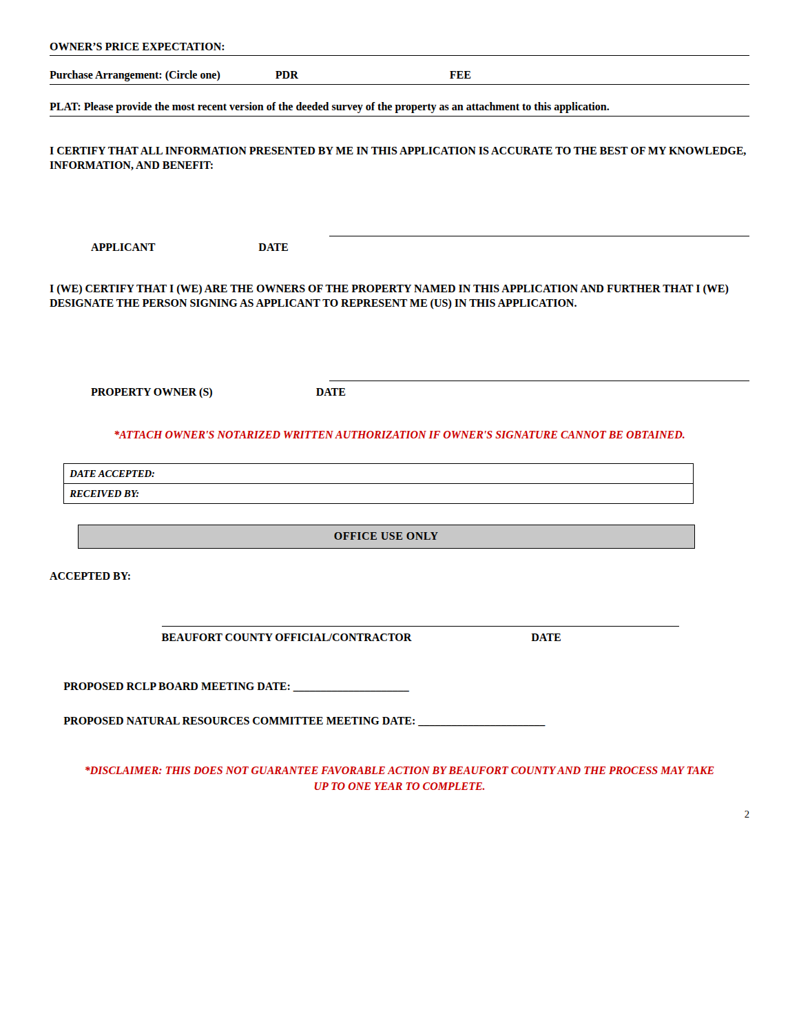Owner’s Price Expectation:
Purchase Arrangement: (Circle one) PDR FEE
PLAT: Please provide the most recent version of the deeded survey of the property as an attachment to this application.
I certify that all information presented by me in this application is accurate to the best of my knowledge, information, and benefit:
APPLICANT DATE
I (we) certify that I (we) are the owners of the property named in this application and further that I (we) designate the person signing as applicant to represent me (us) in this application.
PROPERTY OWNER (S) DATE
*Attach owner's notarized written authorization if owner's signature cannot be obtained.
| DATE ACCEPTED: |
| RECEIVED BY: |
OFFICE USE ONLY
ACCEPTED BY:
BEAUFORT COUNTY OFFICIAL/CONTRACTOR DATE
PROPOSED RCLP BOARD MEETING DATE: _____________________
PROPOSED NATURAL RESOURCES COMMITTEE MEETING DATE: _______________________
*Disclaimer: This does not guarantee favorable action by Beaufort County and the process may take up to one year to complete.
2